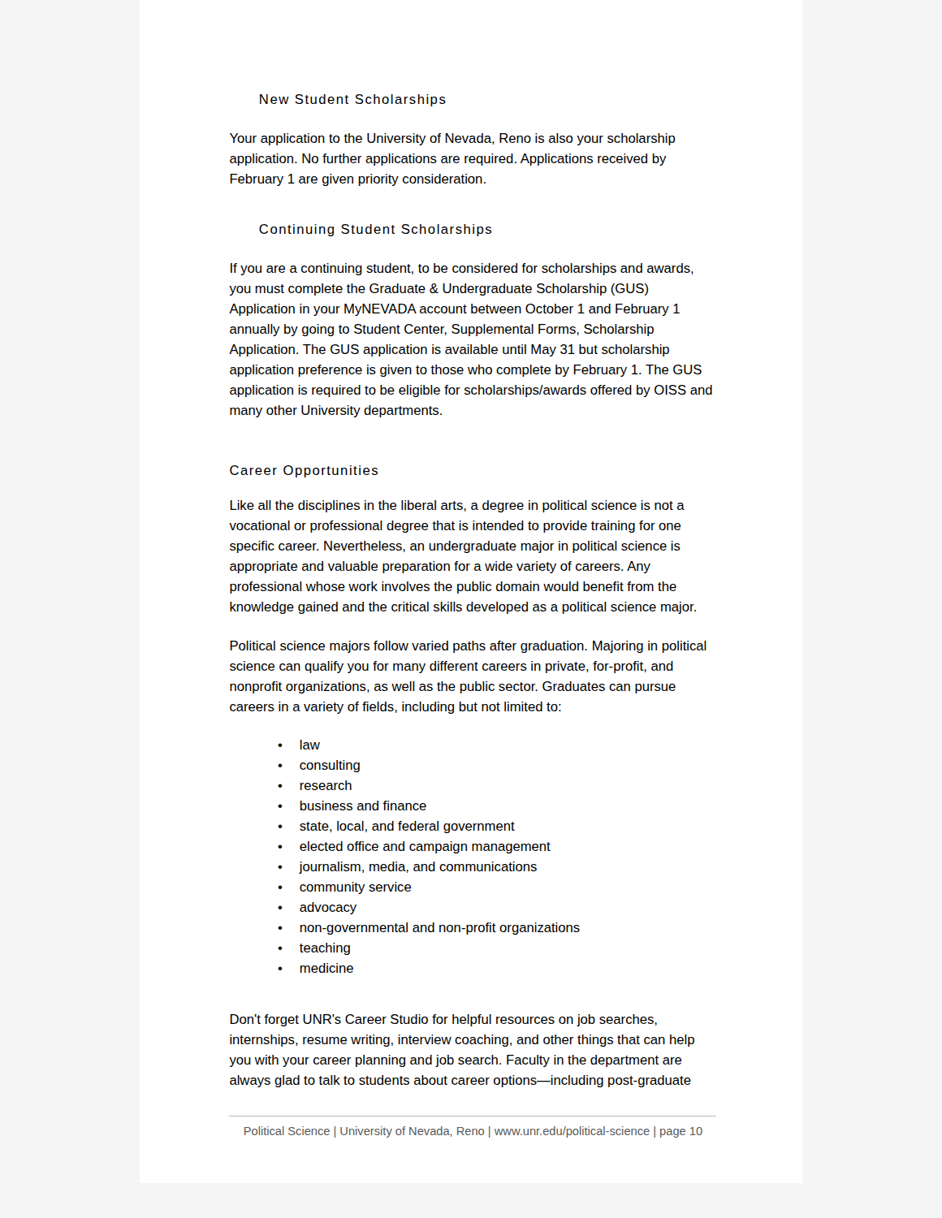New Student Scholarships
Your application to the University of Nevada, Reno is also your scholarship application. No further applications are required. Applications received by February 1 are given priority consideration.
Continuing Student Scholarships
If you are a continuing student, to be considered for scholarships and awards, you must complete the Graduate & Undergraduate Scholarship (GUS) Application in your MyNEVADA account between October 1 and February 1 annually by going to Student Center, Supplemental Forms, Scholarship Application. The GUS application is available until May 31 but scholarship application preference is given to those who complete by February 1. The GUS application is required to be eligible for scholarships/awards offered by OISS and many other University departments.
Career Opportunities
Like all the disciplines in the liberal arts, a degree in political science is not a vocational or professional degree that is intended to provide training for one specific career. Nevertheless, an undergraduate major in political science is appropriate and valuable preparation for a wide variety of careers. Any professional whose work involves the public domain would benefit from the knowledge gained and the critical skills developed as a political science major.
Political science majors follow varied paths after graduation. Majoring in political science can qualify you for many different careers in private, for-profit, and nonprofit organizations, as well as the public sector. Graduates can pursue careers in a variety of fields, including but not limited to:
law
consulting
research
business and finance
state, local, and federal government
elected office and campaign management
journalism, media, and communications
community service
advocacy
non-governmental and non-profit organizations
teaching
medicine
Don't forget UNR's Career Studio for helpful resources on job searches, internships, resume writing, interview coaching, and other things that can help you with your career planning and job search. Faculty in the department are always glad to talk to students about career options—including post-graduate
Political Science | University of Nevada, Reno | www.unr.edu/political-science | page 10